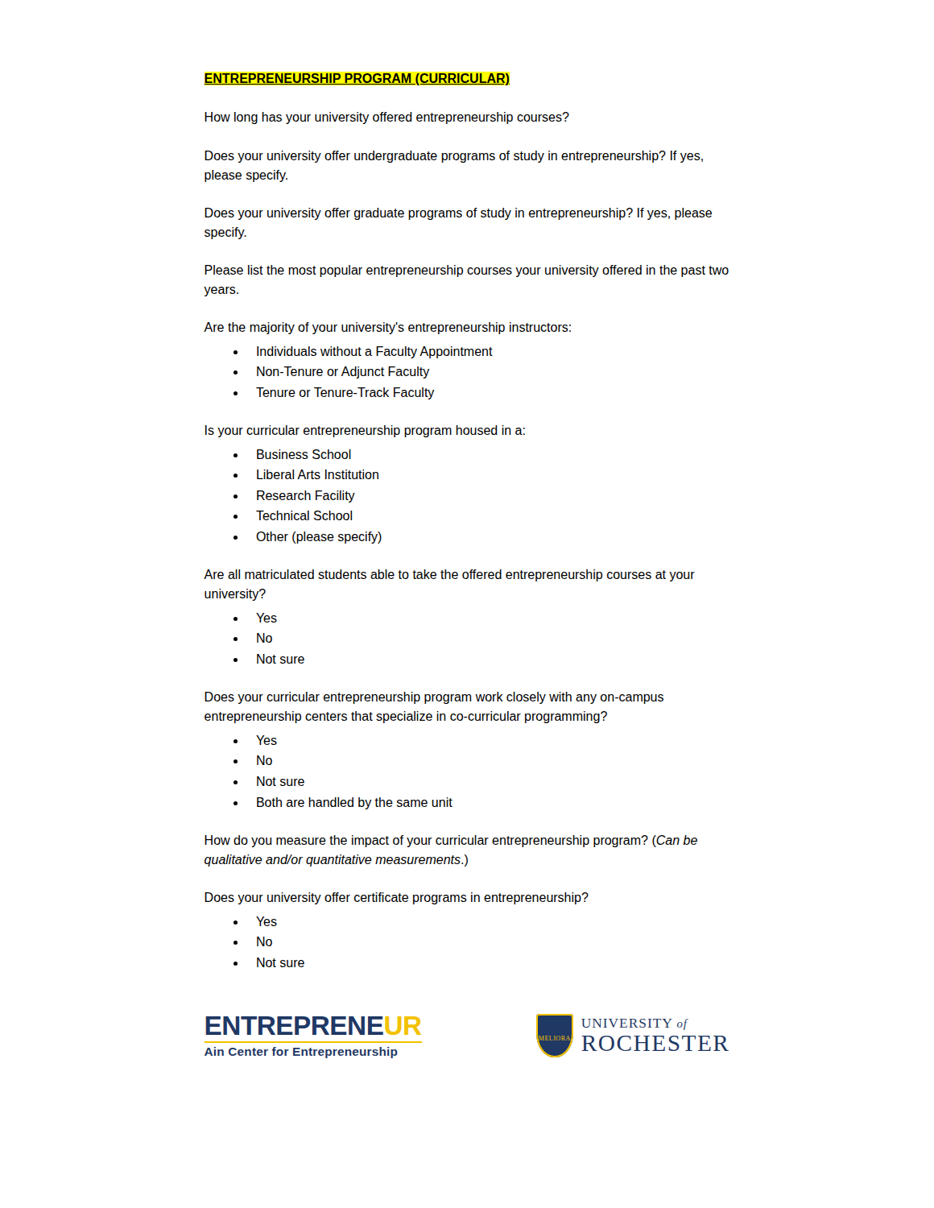ENTREPRENEURSHIP PROGRAM (CURRICULAR)
How long has your university offered entrepreneurship courses?
Does your university offer undergraduate programs of study in entrepreneurship? If yes, please specify.
Does your university offer graduate programs of study in entrepreneurship? If yes, please specify.
Please list the most popular entrepreneurship courses your university offered in the past two years.
Are the majority of your university's entrepreneurship instructors:
Individuals without a Faculty Appointment
Non-Tenure or Adjunct Faculty
Tenure or Tenure-Track Faculty
Is your curricular entrepreneurship program housed in a:
Business School
Liberal Arts Institution
Research Facility
Technical School
Other (please specify)
Are all matriculated students able to take the offered entrepreneurship courses at your university?
Yes
No
Not sure
Does your curricular entrepreneurship program work closely with any on-campus entrepreneurship centers that specialize in co-curricular programming?
Yes
No
Not sure
Both are handled by the same unit
How do you measure the impact of your curricular entrepreneurship program? (Can be qualitative and/or quantitative measurements.)
Does your university offer certificate programs in entrepreneurship?
Yes
No
Not sure
ENTREPRENEUR
Ain Center for Entrepreneurship
MELIORA
UNIVERSITY of
ROCHESTER